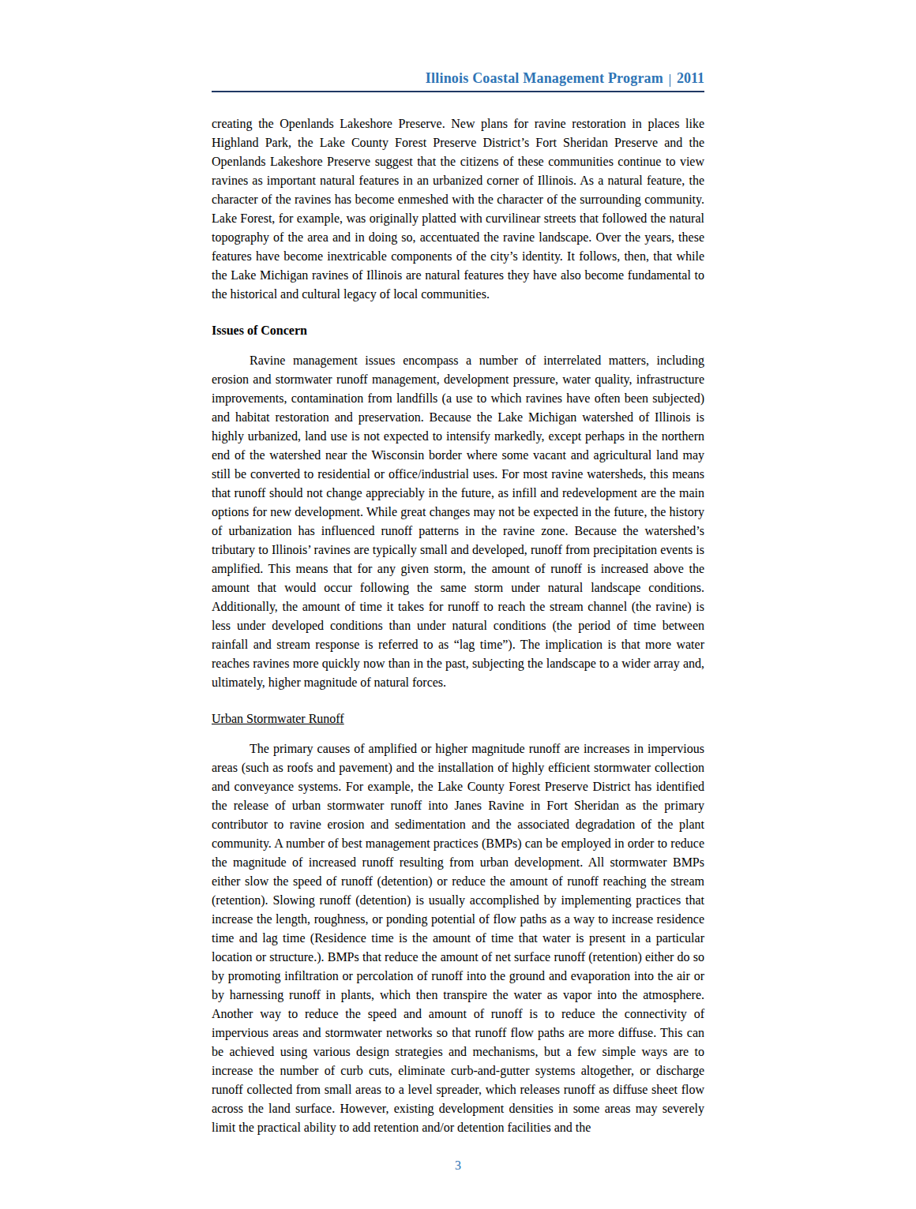Illinois Coastal Management Program 2011
creating the Openlands Lakeshore Preserve. New plans for ravine restoration in places like Highland Park, the Lake County Forest Preserve District’s Fort Sheridan Preserve and the Openlands Lakeshore Preserve suggest that the citizens of these communities continue to view ravines as important natural features in an urbanized corner of Illinois. As a natural feature, the character of the ravines has become enmeshed with the character of the surrounding community. Lake Forest, for example, was originally platted with curvilinear streets that followed the natural topography of the area and in doing so, accentuated the ravine landscape. Over the years, these features have become inextricable components of the city’s identity. It follows, then, that while the Lake Michigan ravines of Illinois are natural features they have also become fundamental to the historical and cultural legacy of local communities.
Issues of Concern
Ravine management issues encompass a number of interrelated matters, including erosion and stormwater runoff management, development pressure, water quality, infrastructure improvements, contamination from landfills (a use to which ravines have often been subjected) and habitat restoration and preservation. Because the Lake Michigan watershed of Illinois is highly urbanized, land use is not expected to intensify markedly, except perhaps in the northern end of the watershed near the Wisconsin border where some vacant and agricultural land may still be converted to residential or office/industrial uses. For most ravine watersheds, this means that runoff should not change appreciably in the future, as infill and redevelopment are the main options for new development. While great changes may not be expected in the future, the history of urbanization has influenced runoff patterns in the ravine zone. Because the watershed’s tributary to Illinois’ ravines are typically small and developed, runoff from precipitation events is amplified. This means that for any given storm, the amount of runoff is increased above the amount that would occur following the same storm under natural landscape conditions. Additionally, the amount of time it takes for runoff to reach the stream channel (the ravine) is less under developed conditions than under natural conditions (the period of time between rainfall and stream response is referred to as “lag time”). The implication is that more water reaches ravines more quickly now than in the past, subjecting the landscape to a wider array and, ultimately, higher magnitude of natural forces.
Urban Stormwater Runoff
The primary causes of amplified or higher magnitude runoff are increases in impervious areas (such as roofs and pavement) and the installation of highly efficient stormwater collection and conveyance systems. For example, the Lake County Forest Preserve District has identified the release of urban stormwater runoff into Janes Ravine in Fort Sheridan as the primary contributor to ravine erosion and sedimentation and the associated degradation of the plant community. A number of best management practices (BMPs) can be employed in order to reduce the magnitude of increased runoff resulting from urban development. All stormwater BMPs either slow the speed of runoff (detention) or reduce the amount of runoff reaching the stream (retention). Slowing runoff (detention) is usually accomplished by implementing practices that increase the length, roughness, or ponding potential of flow paths as a way to increase residence time and lag time (Residence time is the amount of time that water is present in a particular location or structure.). BMPs that reduce the amount of net surface runoff (retention) either do so by promoting infiltration or percolation of runoff into the ground and evaporation into the air or by harnessing runoff in plants, which then transpire the water as vapor into the atmosphere. Another way to reduce the speed and amount of runoff is to reduce the connectivity of impervious areas and stormwater networks so that runoff flow paths are more diffuse. This can be achieved using various design strategies and mechanisms, but a few simple ways are to increase the number of curb cuts, eliminate curb-and-gutter systems altogether, or discharge runoff collected from small areas to a level spreader, which releases runoff as diffuse sheet flow across the land surface. However, existing development densities in some areas may severely limit the practical ability to add retention and/or detention facilities and the
3